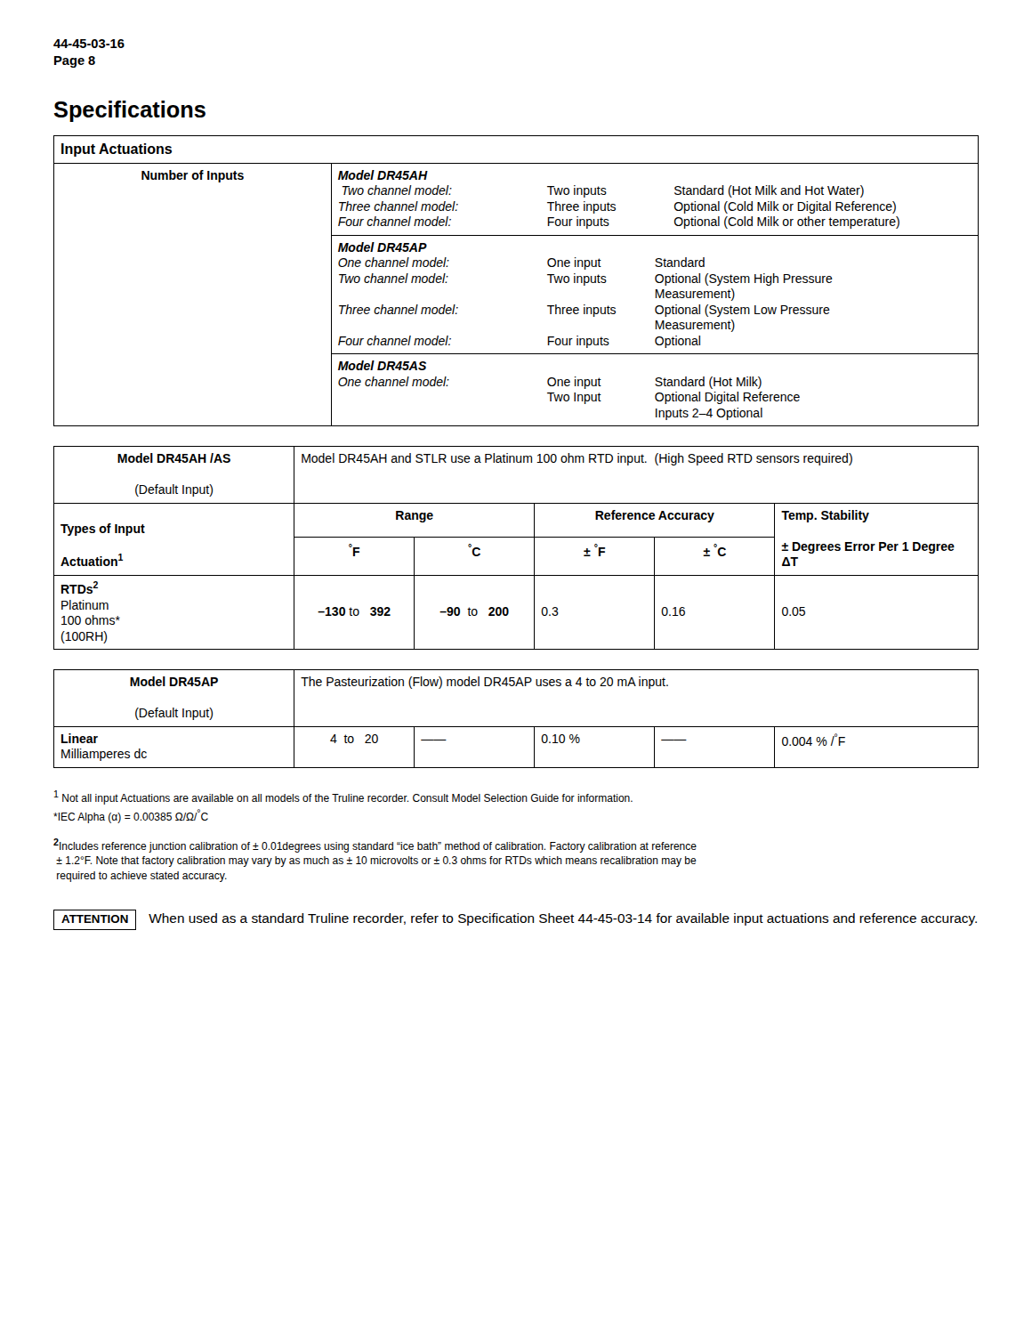44-45-03-16
Page 8
Specifications
| Input Actuations |
| Number of Inputs | Model DR45AH / Two channel model: / Two inputs / Standard (Hot Milk and Hot Water) / / Three channel model: / Three inputs / Optional (Cold Milk or Digital Reference) / / Four channel model: / Four inputs / Optional (Cold Milk or other temperature) / |
| Model DR45AP / One channel model: / One input / Standard / / Two channel model: / Two inputs / Optional (System High Pressure Measurement) / / Three channel model: / Three inputs / Optional (System Low Pressure Measurement) / / Four channel model: / Four inputs / Optional / |
| Model DR45AS / One channel model: / One input / Standard (Hot Milk) / / / Two Input / Optional Digital Reference Inputs 2–4 Optional / |
| Model DR45AH /AS (Default Input) | Model DR45AH and STLR use a Platinum 100 ohm RTD input. (High Speed RTD sensors required) |
| Types of Input Actuation 1 | Range | Reference Accuracy | Temp. Stability ± Degrees Error Per 1 Degree ΔT |
| ° F | ° C | ± ° F | ± ° C |
| RTDs 2 Platinum 100 ohms* (100RH) | –130 to 392 | –90 to 200 | 0.3 | 0.16 | 0.05 |
| Model DR45AP (Default Input) | The Pasteurization (Flow) model DR45AP uses a 4 to 20 mA input. |
| Linear Milliamperes dc | 4 to 20 | —— | 0.10 % | —— | 0.004 % / ° F |
1 Not all input Actuations are available on all models of the Truline recorder. Consult Model Selection Guide for information.
*IEC Alpha (α) = 0.00385 Ω/Ω/°C
2 Includes reference junction calibration of ± 0.01degrees using standard “ice bath” method of calibration. Factory calibration at reference
± 1.2°F. Note that factory calibration may vary by as much as ± 10 microvolts or ± 0.3 ohms for RTDs which means recalibration may be
required to achieve stated accuracy.
ATTENTION When used as a standard Truline recorder, refer to Specification Sheet 44-45-03-14 for available input actuations and reference accuracy.